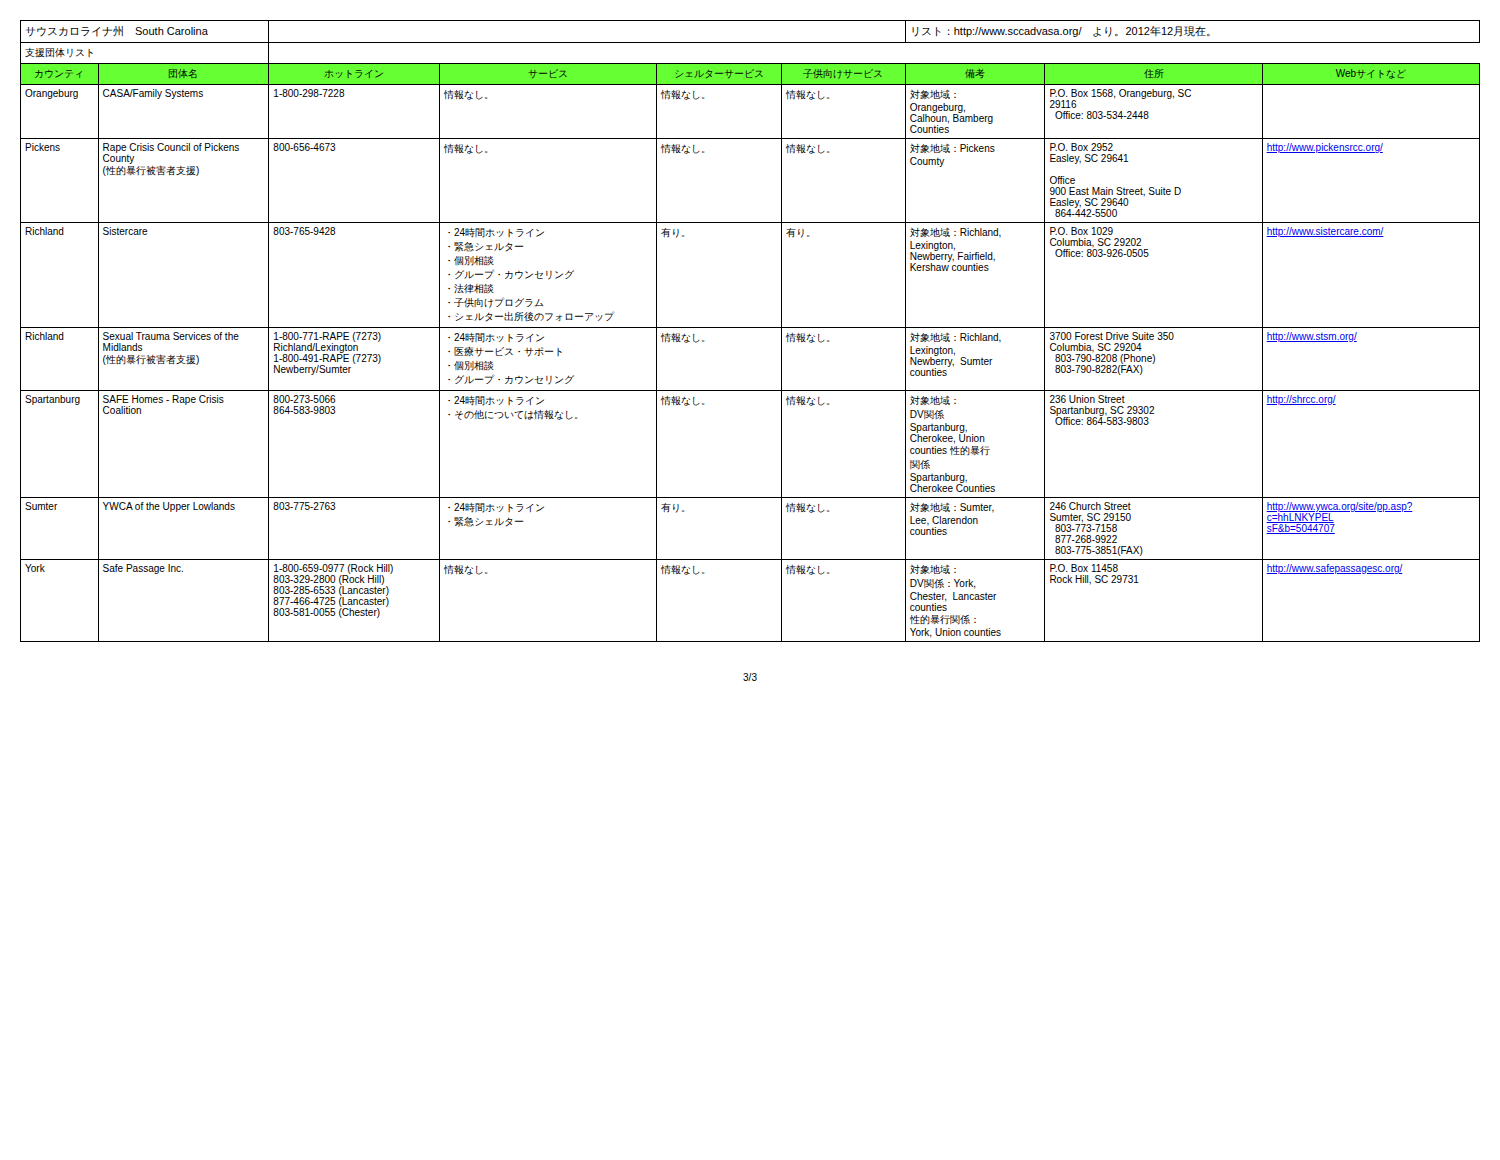| サウスカロライナ州 South Carolina | | リスト：http://www.sccadvasa.org/ より。2012年12月現在。 |
| 支援団体リスト | |
| カウンティ | 団体名 | ホットライン | サービス | シェルターサービス | 子供向けサービス | 備考 | 住所 | Webサイトなど |
| Orangeburg | CASA/Family Systems | 1-800-298-7228 | 情報なし。 | 情報なし。 | 情報なし。 | 対象地域： Orangeburg, Calhoun, Bamberg Counties | P.O. Box 1568, Orangeburg, SC 29116 Office: 803-534-2448 | |
| Pickens | Rape Crisis Council of Pickens County (性的暴行被害者支援) | 800-656-4673 | 情報なし。 | 情報なし。 | 情報なし。 | 対象地域：Pickens Coumty | P.O. Box 2952 Easley, SC 29641 Office 900 East Main Street, Suite D Easley, SC 29640 864-442-5500 | http://www.pickensrcc.org/ |
| Richland | Sistercare | 803-765-9428 | ・24時間ホットライン ・緊急シェルター ・個別相談 ・グループ・カウンセリング ・法律相談 ・子供向けプログラム ・シェルター出所後のフォローアップ | 有り。 | 有り。 | 対象地域：Richland, Lexington, Newberry, Fairfield, Kershaw counties | P.O. Box 1029 Columbia, SC 29202 Office: 803-926-0505 | http://www.sistercare.com/ |
| Richland | Sexual Trauma Services of the Midlands (性的暴行被害者支援) | 1-800-771-RAPE (7273) Richland/Lexington 1-800-491-RAPE (7273) Newberry/Sumter | ・24時間ホットライン ・医療サービス・サポート ・個別相談 ・グループ・カウンセリング | 情報なし。 | 情報なし。 | 対象地域：Richland, Lexington, Newberry, Sumter counties | 3700 Forest Drive Suite 350 Columbia, SC 29204 803-790-8208 (Phone) 803-790-8282(FAX) | http://www.stsm.org/ |
| Spartanburg | SAFE Homes - Rape Crisis Coalition | 800-273-5066 864-583-9803 | ・24時間ホットライン ・その他については情報なし。 | 情報なし。 | 情報なし。 | 対象地域： DV関係 Spartanburg, Cherokee, Union counties 性的暴行 関係 Spartanburg, Cherokee Counties | 236 Union Street Spartanburg, SC 29302 Office: 864-583-9803 | http://shrcc.org/ |
| Sumter | YWCA of the Upper Lowlands | 803-775-2763 | ・24時間ホットライン ・緊急シェルター | 有り。 | 情報なし。 | 対象地域：Sumter, Lee, Clarendon counties | 246 Church Street Sumter, SC 29150 803-773-7158 877-268-9922 803-775-3851(FAX) | http://www.ywca.org/site/pp.asp?c=hhLNKYPEL sF&b=5044707 |
| York | Safe Passage Inc. | 1-800-659-0977 (Rock Hill) 803-329-2800 (Rock Hill) 803-285-6533 (Lancaster) 877-466-4725 (Lancaster) 803-581-0055 (Chester) | 情報なし。 | 情報なし。 | 情報なし。 | 対象地域： DV関係：York, Chester, Lancaster counties 性的暴行関係： York, Union counties | P.O. Box 11458 Rock Hill, SC 29731 | http://www.safepassagesc.org/ |
3/3